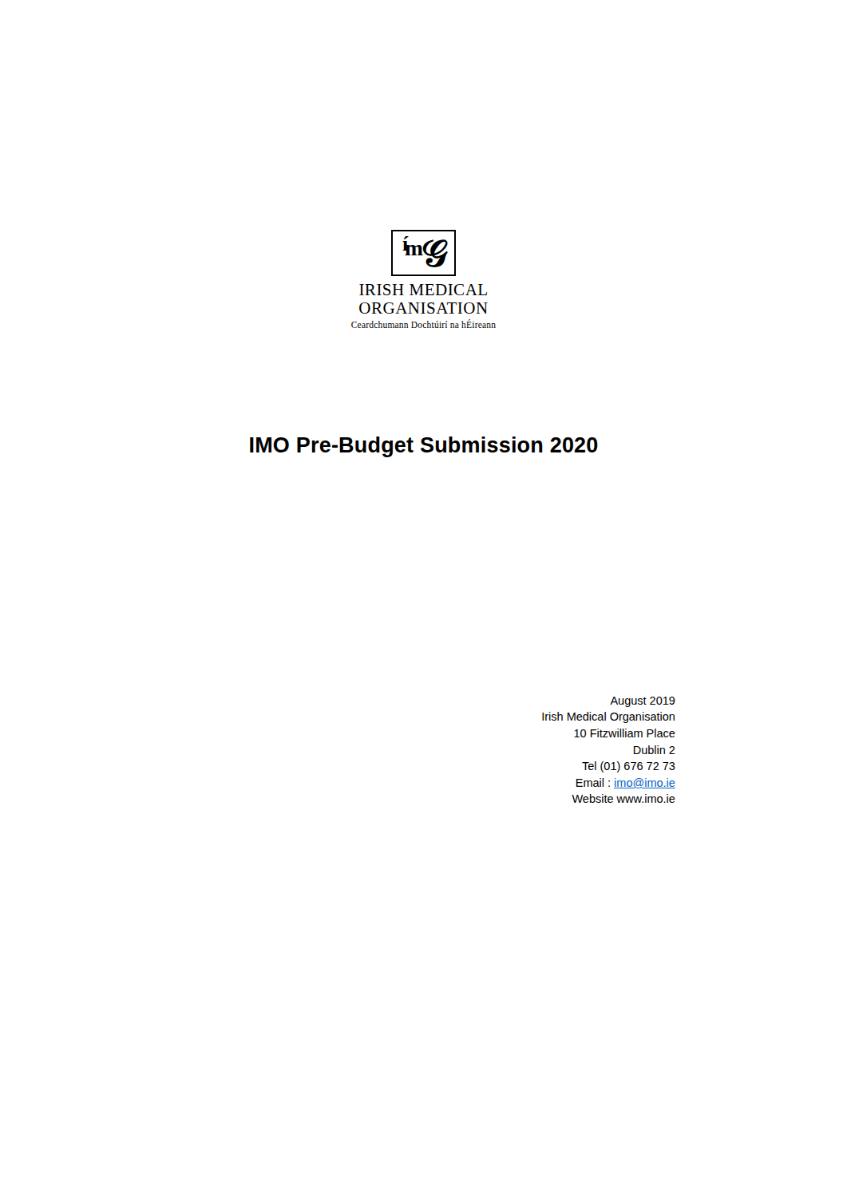íᵐ𝒢
IRISH MEDICAL ORGANISATION Ceardchumann Dochtúirí na hÉireann
IMO Pre-Budget Submission 2020
August 2019
Irish Medical Organisation
10 Fitzwilliam Place
Dublin 2
Tel (01) 676 72 73
Email : imo@imo.ie
Website www.imo.ie